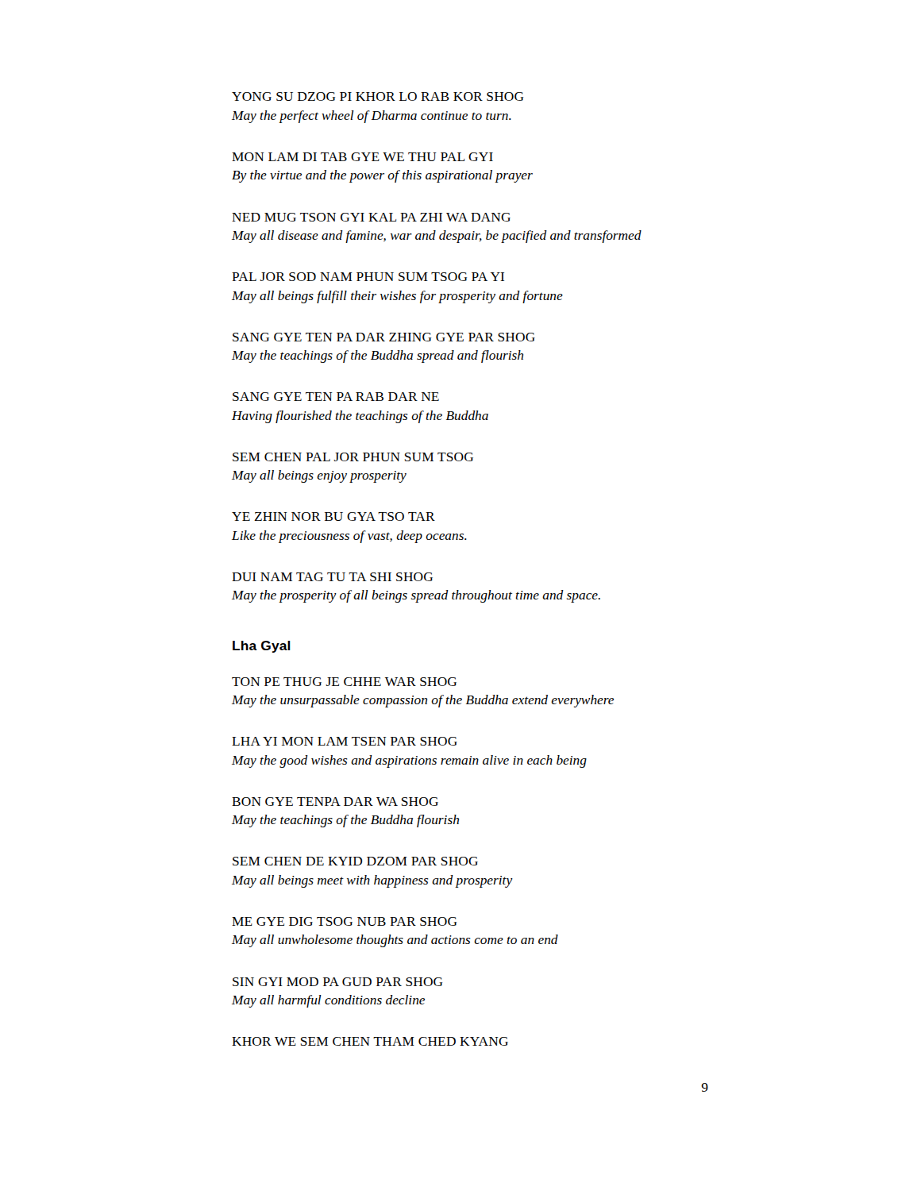YONG SU DZOG PI KHOR LO RAB KOR SHOG
May the perfect wheel of Dharma continue to turn.
MON LAM DI TAB GYE WE THU PAL GYI
By the virtue and the power of this aspirational prayer
NED MUG TSON GYI KAL PA ZHI WA DANG
May all disease and famine, war and despair, be pacified and transformed
PAL JOR SOD NAM PHUN SUM TSOG PA YI
May all beings fulfill their wishes for prosperity and fortune
SANG GYE TEN PA DAR ZHING GYE PAR SHOG
May the teachings of the Buddha spread and flourish
SANG GYE TEN PA RAB DAR NE
Having flourished the teachings of the Buddha
SEM CHEN PAL JOR PHUN SUM TSOG
May all beings enjoy prosperity
YE ZHIN NOR BU GYA TSO TAR
Like the preciousness of vast, deep oceans.
DUI NAM TAG TU TA SHI SHOG
May the prosperity of all beings spread throughout time and space.
Lha Gyal
TON PE THUG JE CHHE WAR SHOG
May the unsurpassable compassion of the Buddha extend everywhere
LHA YI MON LAM TSEN PAR SHOG
May the good wishes and aspirations remain alive in each being
BON GYE TENPA DAR WA SHOG
May the teachings of the Buddha flourish
SEM CHEN DE KYID DZOM PAR SHOG
May all beings meet with happiness and prosperity
ME GYE DIG TSOG NUB PAR SHOG
May all unwholesome thoughts and actions come to an end
SIN GYI MOD PA GUD PAR SHOG
May all harmful conditions decline
KHOR WE SEM CHEN THAM CHED KYANG
9